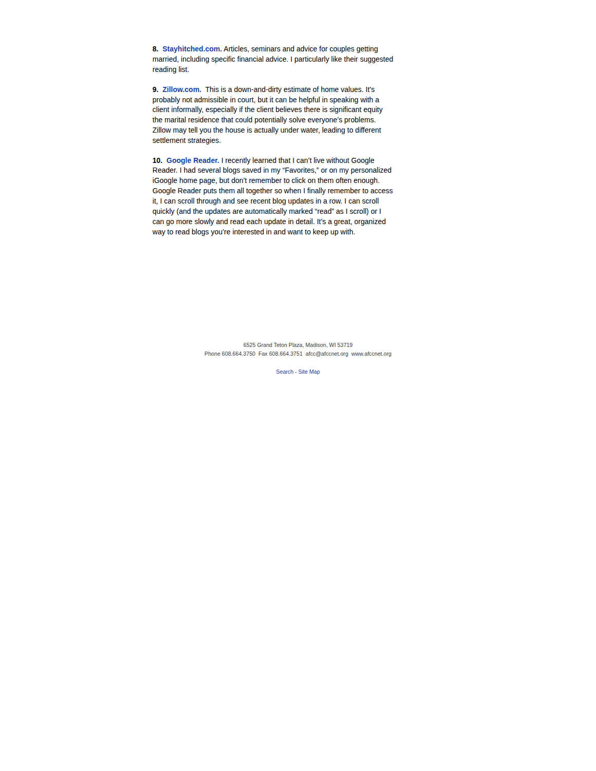8. Stayhitched.com. Articles, seminars and advice for couples getting married, including specific financial advice. I particularly like their suggested reading list.
9. Zillow.com. This is a down-and-dirty estimate of home values. It’s probably not admissible in court, but it can be helpful in speaking with a client informally, especially if the client believes there is significant equity the marital residence that could potentially solve everyone’s problems. Zillow may tell you the house is actually under water, leading to different settlement strategies.
10. Google Reader. I recently learned that I can’t live without Google Reader. I had several blogs saved in my “Favorites,” or on my personalized iGoogle home page, but don’t remember to click on them often enough. Google Reader puts them all together so when I finally remember to access it, I can scroll through and see recent blog updates in a row. I can scroll quickly (and the updates are automatically marked “read” as I scroll) or I can go more slowly and read each update in detail. It’s a great, organized way to read blogs you’re interested in and want to keep up with.
6525 Grand Teton Plaza, Madison, WI 53719
Phone 608.664.3750 Fax 608.664.3751 afcc@afccnet.org www.afccnet.org
Search - Site Map